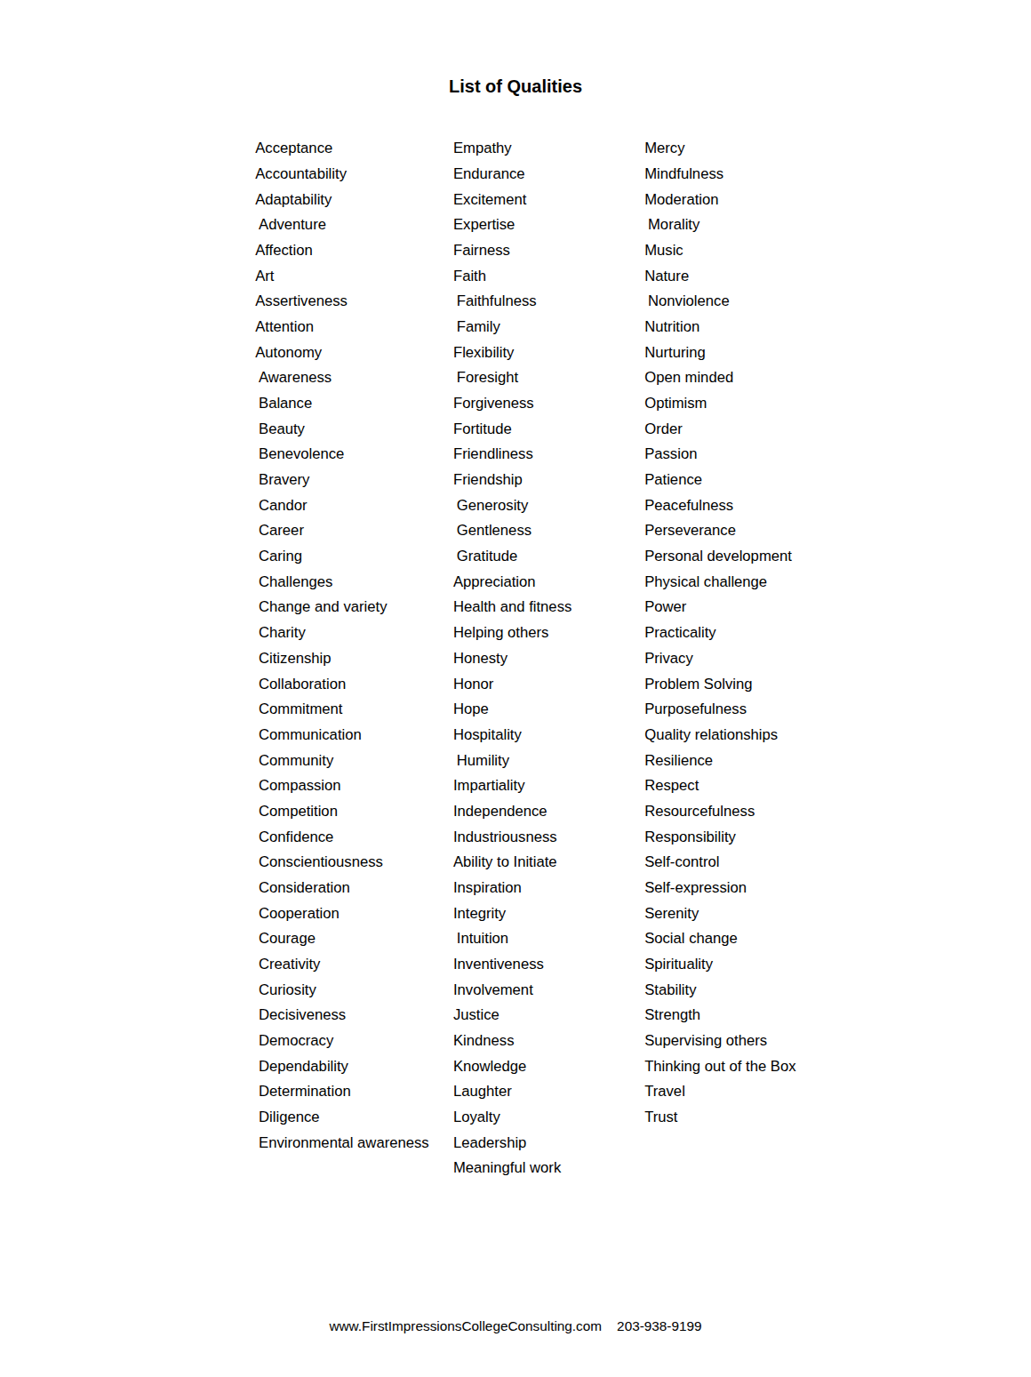List of Qualities
Acceptance
Accountability
Adaptability
Adventure
Affection
Art
Assertiveness
Attention
Autonomy
Awareness
Balance
Beauty
Benevolence
Bravery
Candor
Career
Caring
Challenges
Change and variety
Charity
Citizenship
Collaboration
Commitment
Communication
Community
Compassion
Competition
Confidence
Conscientiousness
Consideration
Cooperation
Courage
Creativity
Curiosity
Decisiveness
Democracy
Dependability
Determination
Diligence
Environmental awareness
Empathy
Endurance
Excitement
Expertise
Fairness
Faith
Faithfulness
Family
Flexibility
Foresight
Forgiveness
Fortitude
Friendliness
Friendship
Generosity
Gentleness
Gratitude
Appreciation
Health and fitness
Helping others
Honesty
Honor
Hope
Hospitality
Humility
Impartiality
Independence
Industriousness
Ability to Initiate
Inspiration
Integrity
Intuition
Inventiveness
Involvement
Justice
Kindness
Knowledge
Laughter
Loyalty
Leadership
Meaningful work
Mercy
Mindfulness
Moderation
Morality
Music
Nature
Nonviolence
Nutrition
Nurturing
Open minded
Optimism
Order
Passion
Patience
Peacefulness
Perseverance
Personal development
Physical challenge
Power
Practicality
Privacy
Problem Solving
Purposefulness
Quality relationships
Resilience
Respect
Resourcefulness
Responsibility
Self-control
Self-expression
Serenity
Social change
Spirituality
Stability
Strength
Supervising others
Thinking out of the Box
Travel
Trust
www.FirstImpressionsCollegeConsulting.com 203-938-9199